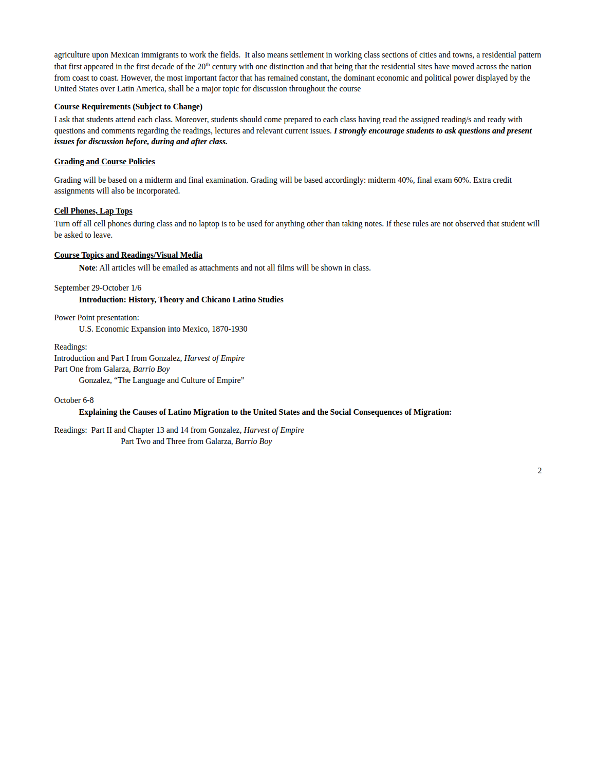agriculture upon Mexican immigrants to work the fields. It also means settlement in working class sections of cities and towns, a residential pattern that first appeared in the first decade of the 20th century with one distinction and that being that the residential sites have moved across the nation from coast to coast. However, the most important factor that has remained constant, the dominant economic and political power displayed by the United States over Latin America, shall be a major topic for discussion throughout the course
Course Requirements (Subject to Change)
I ask that students attend each class. Moreover, students should come prepared to each class having read the assigned reading/s and ready with questions and comments regarding the readings, lectures and relevant current issues. I strongly encourage students to ask questions and present issues for discussion before, during and after class.
Grading and Course Policies
Grading will be based on a midterm and final examination. Grading will be based accordingly: midterm 40%, final exam 60%. Extra credit assignments will also be incorporated.
Cell Phones, Lap Tops
Turn off all cell phones during class and no laptop is to be used for anything other than taking notes. If these rules are not observed that student will be asked to leave.
Course Topics and Readings/Visual Media
Note: All articles will be emailed as attachments and not all films will be shown in class.
September 29-October 1/6
Introduction: History, Theory and Chicano Latino Studies
Power Point presentation:
U.S. Economic Expansion into Mexico, 1870-1930
Readings:
Introduction and Part I from Gonzalez, Harvest of Empire
Part One from Galarza, Barrio Boy
Gonzalez, “The Language and Culture of Empire”
October 6-8
Explaining the Causes of Latino Migration to the United States and the Social Consequences of Migration:
Readings: Part II and Chapter 13 and 14 from Gonzalez, Harvest of Empire
Part Two and Three from Galarza, Barrio Boy
2